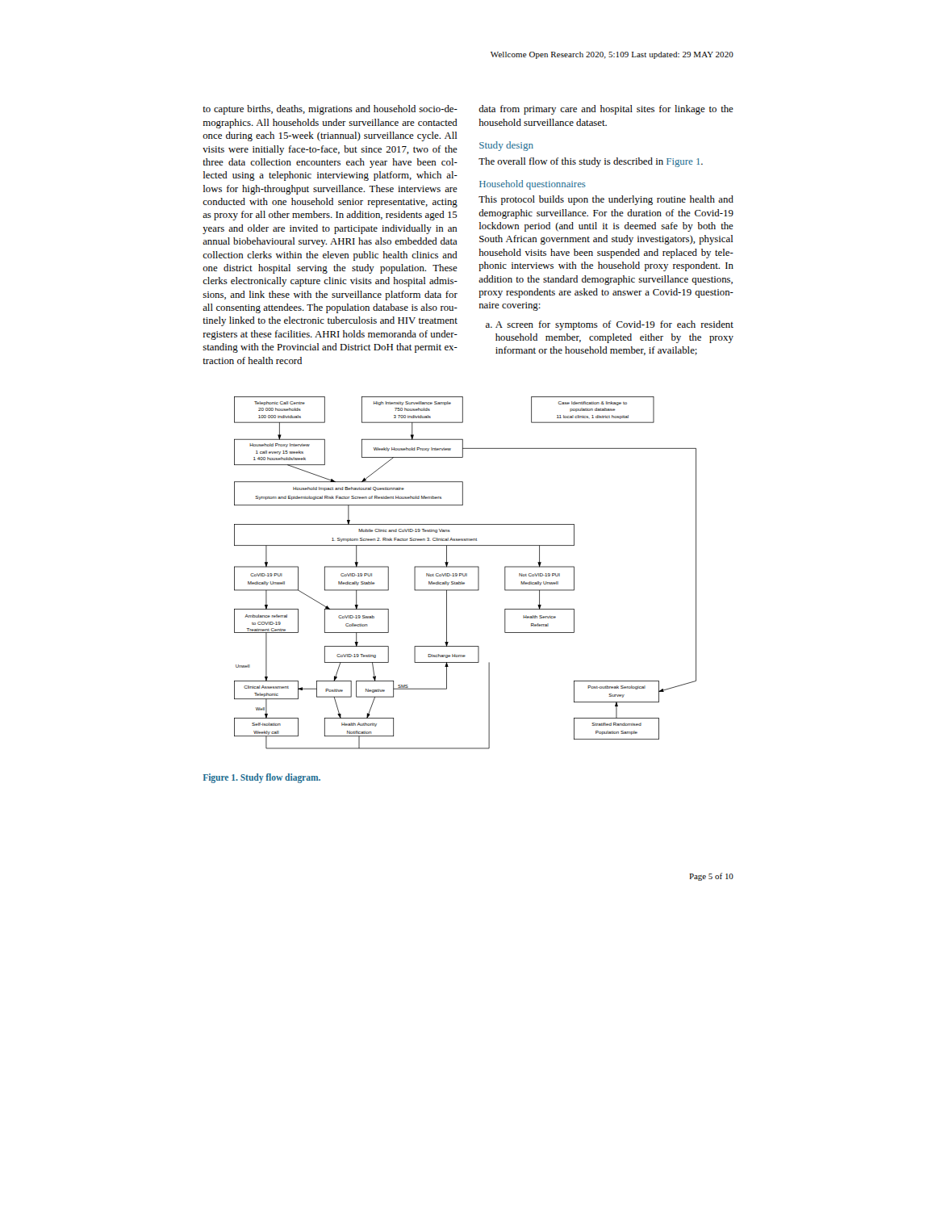Wellcome Open Research 2020, 5:109 Last updated: 29 MAY 2020
to capture births, deaths, migrations and household socio-demographics. All households under surveillance are contacted once during each 15-week (triannual) surveillance cycle. All visits were initially face-to-face, but since 2017, two of the three data collection encounters each year have been collected using a telephonic interviewing platform, which allows for high-throughput surveillance. These interviews are conducted with one household senior representative, acting as proxy for all other members. In addition, residents aged 15 years and older are invited to participate individually in an annual biobehavioural survey. AHRI has also embedded data collection clerks within the eleven public health clinics and one district hospital serving the study population. These clerks electronically capture clinic visits and hospital admissions, and link these with the surveillance platform data for all consenting attendees. The population database is also routinely linked to the electronic tuberculosis and HIV treatment registers at these facilities. AHRI holds memoranda of understanding with the Provincial and District DoH that permit extraction of health record
data from primary care and hospital sites for linkage to the household surveillance dataset.
Study design
The overall flow of this study is described in Figure 1.
Household questionnaires
This protocol builds upon the underlying routine health and demographic surveillance. For the duration of the Covid-19 lockdown period (and until it is deemed safe by both the South African government and study investigators), physical household visits have been suspended and replaced by telephonic interviews with the household proxy respondent. In addition to the standard demographic surveillance questions, proxy respondents are asked to answer a Covid-19 questionnaire covering:
A screen for symptoms of Covid-19 for each resident household member, completed either by the proxy informant or the household member, if available;
Telephonic Call Centre 20 000 households 100 000 individuals High Intensity Surveillance Sample 750 households 3 700 individuals Case Identification & linkage to population database 11 local clinics, 1 district hospital Household Proxy Interview 1 call every 15 weeks 1 400 households/week Weekly Household Proxy Interview Household Impact and Behavioural Questionnaire Symptom and Epidemiological Risk Factor Screen of Resident Household Members Mobile Clinic and CoVID-19 Testing Vans 1. Symptom Screen 2. Risk Factor Screen 3. Clinical Assessment CoVID-19 PUI Medically Unwell CoVID-19 PUI Medically Stable Not CoVID-19 PUI Medically Stable Not CoVID-19 PUI Medically Unwell Ambulance referral to COVID-19 Treatment Centre CoVID-19 Swab Collection Health Service Referral CoVID-19 Testing Discharge Home Positive Negative Clinical Assessment Telephonic Self-isolation Weekly call Health Authority Notification Post-outbreak Serological Survey Stratified Randomised Population Sample Unwell Well SMS
Figure 1. Study flow diagram.
Page 5 of 10